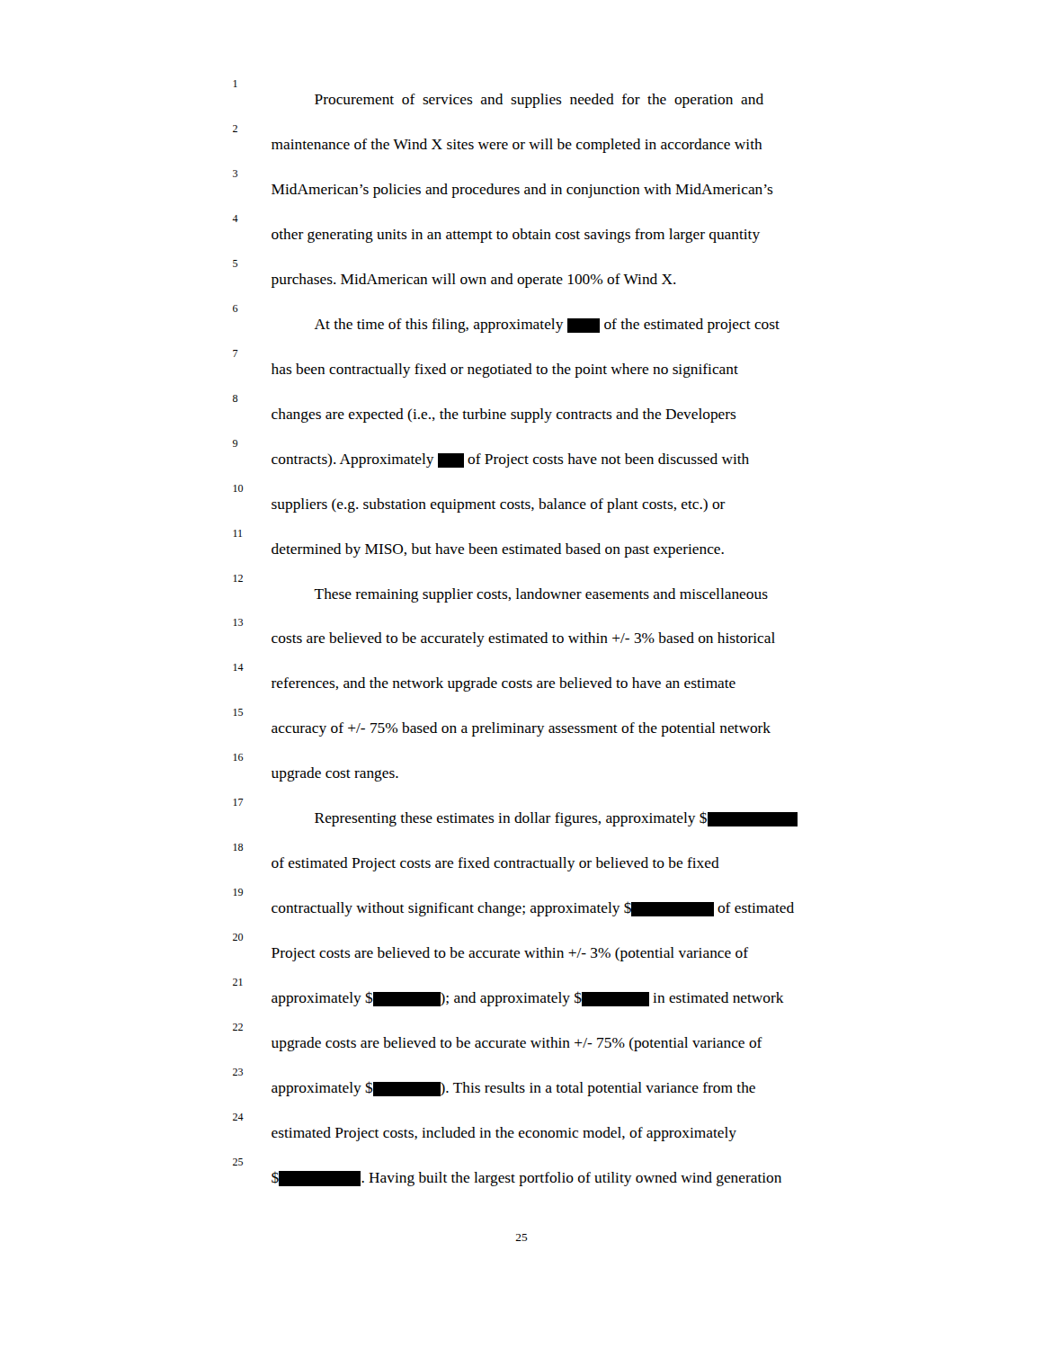| 1 | Procurement of services and supplies needed for the operation and |
| 2 | maintenance of the Wind X sites were or will be completed in accordance with |
| 3 | MidAmerican’s policies and procedures and in conjunction with MidAmerican’s |
| 4 | other generating units in an attempt to obtain cost savings from larger quantity |
| 5 | purchases. MidAmerican will own and operate 100% of Wind X. |
| 6 | At the time of this filing, approximately of the estimated project cost |
| 7 | has been contractually fixed or negotiated to the point where no significant |
| 8 | changes are expected (i.e., the turbine supply contracts and the Developers |
| 9 | contracts). Approximately of Project costs have not been discussed with |
| 10 | suppliers (e.g. substation equipment costs, balance of plant costs, etc.) or |
| 11 | determined by MISO, but have been estimated based on past experience. |
| 12 | These remaining supplier costs, landowner easements and miscellaneous |
| 13 | costs are believed to be accurately estimated to within +/- 3% based on historical |
| 14 | references, and the network upgrade costs are believed to have an estimate |
| 15 | accuracy of +/- 75% based on a preliminary assessment of the potential network |
| 16 | upgrade cost ranges. |
| 17 | Representing these estimates in dollar figures, approximately $ |
| 18 | of estimated Project costs are fixed contractually or believed to be fixed |
| 19 | contractually without significant change; approximately $ of estimated |
| 20 | Project costs are believed to be accurate within +/- 3% (potential variance of |
| 21 | approximately $ ); and approximately $ in estimated network |
| 22 | upgrade costs are believed to be accurate within +/- 75% (potential variance of |
| 23 | approximately $ ). This results in a total potential variance from the |
| 24 | estimated Project costs, included in the economic model, of approximately |
| 25 | $ . Having built the largest portfolio of utility owned wind generation |
25